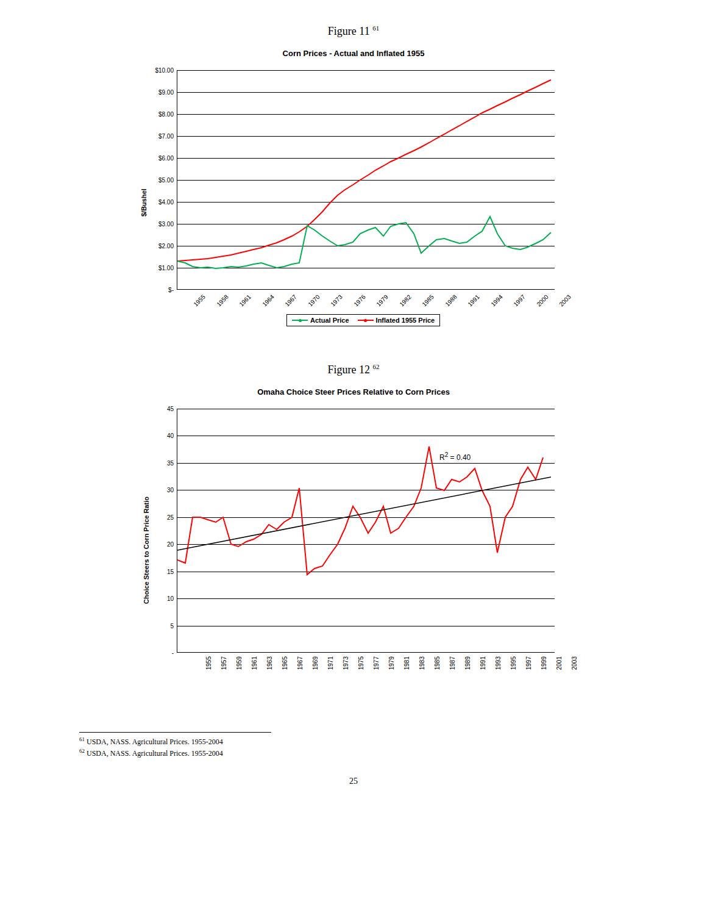Figure 11 61
Corn Prices - Actual and Inflated 1955
$/Bushel
$10.00
$9.00
$8.00
$7.00
$6.00
$5.00
$4.00
$3.00
$2.00
$1.00
$-
1955
1958
1961
1964
1967
1970
1973
1976
1979
1982
1985
1988
1991
1994
1997
2000
2003
Actual Price Inflated 1955 Price
Figure 12 62
Omaha Choice Steer Prices Relative to Corn Prices
Choice Steers to Corn Price Ratio
45
40
35
30
25
20
15
10
5
-
R2 = 0.40
1955
1957
1959
1961
1963
1965
1967
1969
1971
1973
1975
1977
1979
1981
1983
1985
1987
1989
1991
1993
1995
1997
1999
2001
2003
61 USDA, NASS. Agricultural Prices. 1955-2004
62 USDA, NASS. Agricultural Prices. 1955-2004
25